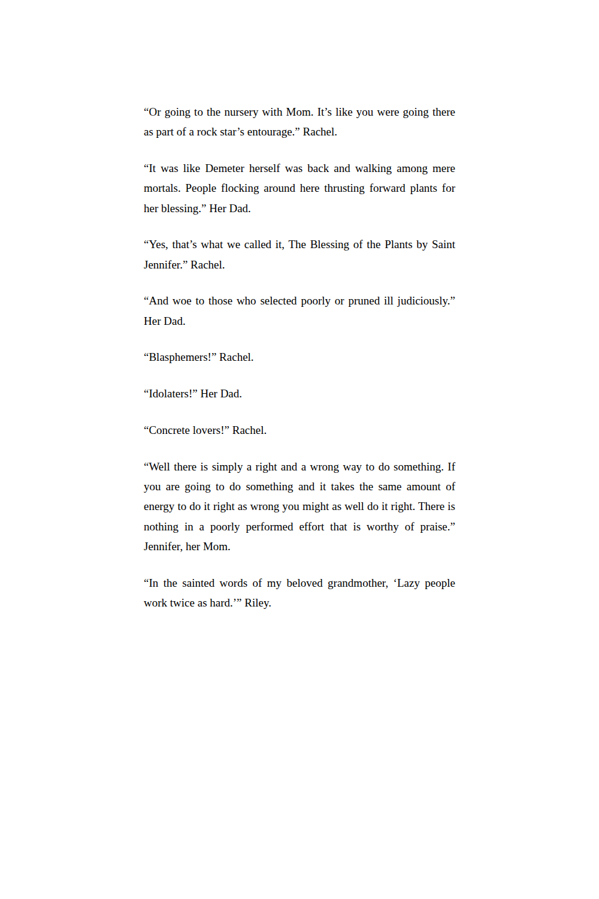“Or going to the nursery with Mom. It’s like you were going there as part of a rock star’s entourage.” Rachel.
“It was like Demeter herself was back and walking among mere mortals. People flocking around here thrusting forward plants for her blessing.” Her Dad.
“Yes, that’s what we called it, The Blessing of the Plants by Saint Jennifer.” Rachel.
“And woe to those who selected poorly or pruned ill judiciously.” Her Dad.
“Blasphemers!” Rachel.
“Idolaters!” Her Dad.
“Concrete lovers!” Rachel.
“Well there is simply a right and a wrong way to do something. If you are going to do something and it takes the same amount of energy to do it right as wrong you might as well do it right. There is nothing in a poorly performed effort that is worthy of praise.” Jennifer, her Mom.
“In the sainted words of my beloved grandmother, ‘Lazy people work twice as hard.’” Riley.